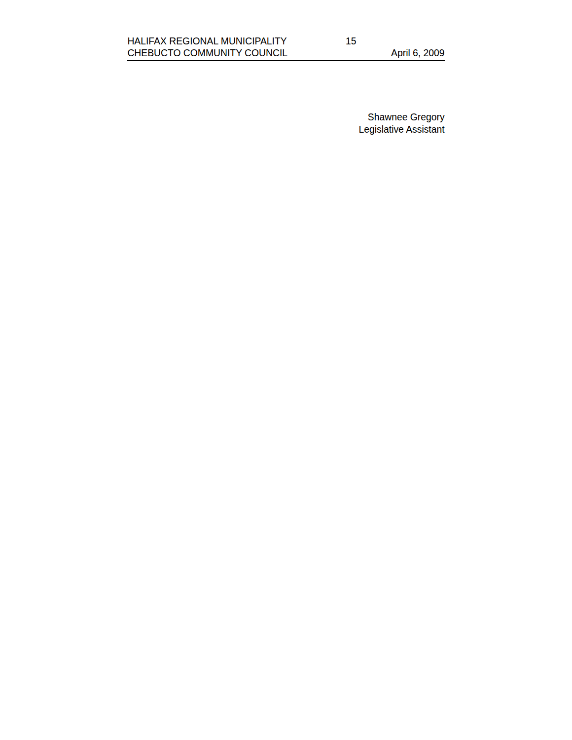| HALIFAX REGIONAL MUNICIPALITY | 15 | |
| CHEBUCTO COMMUNITY COUNCIL | | April 6, 2009 |
Shawnee Gregory
Legislative Assistant